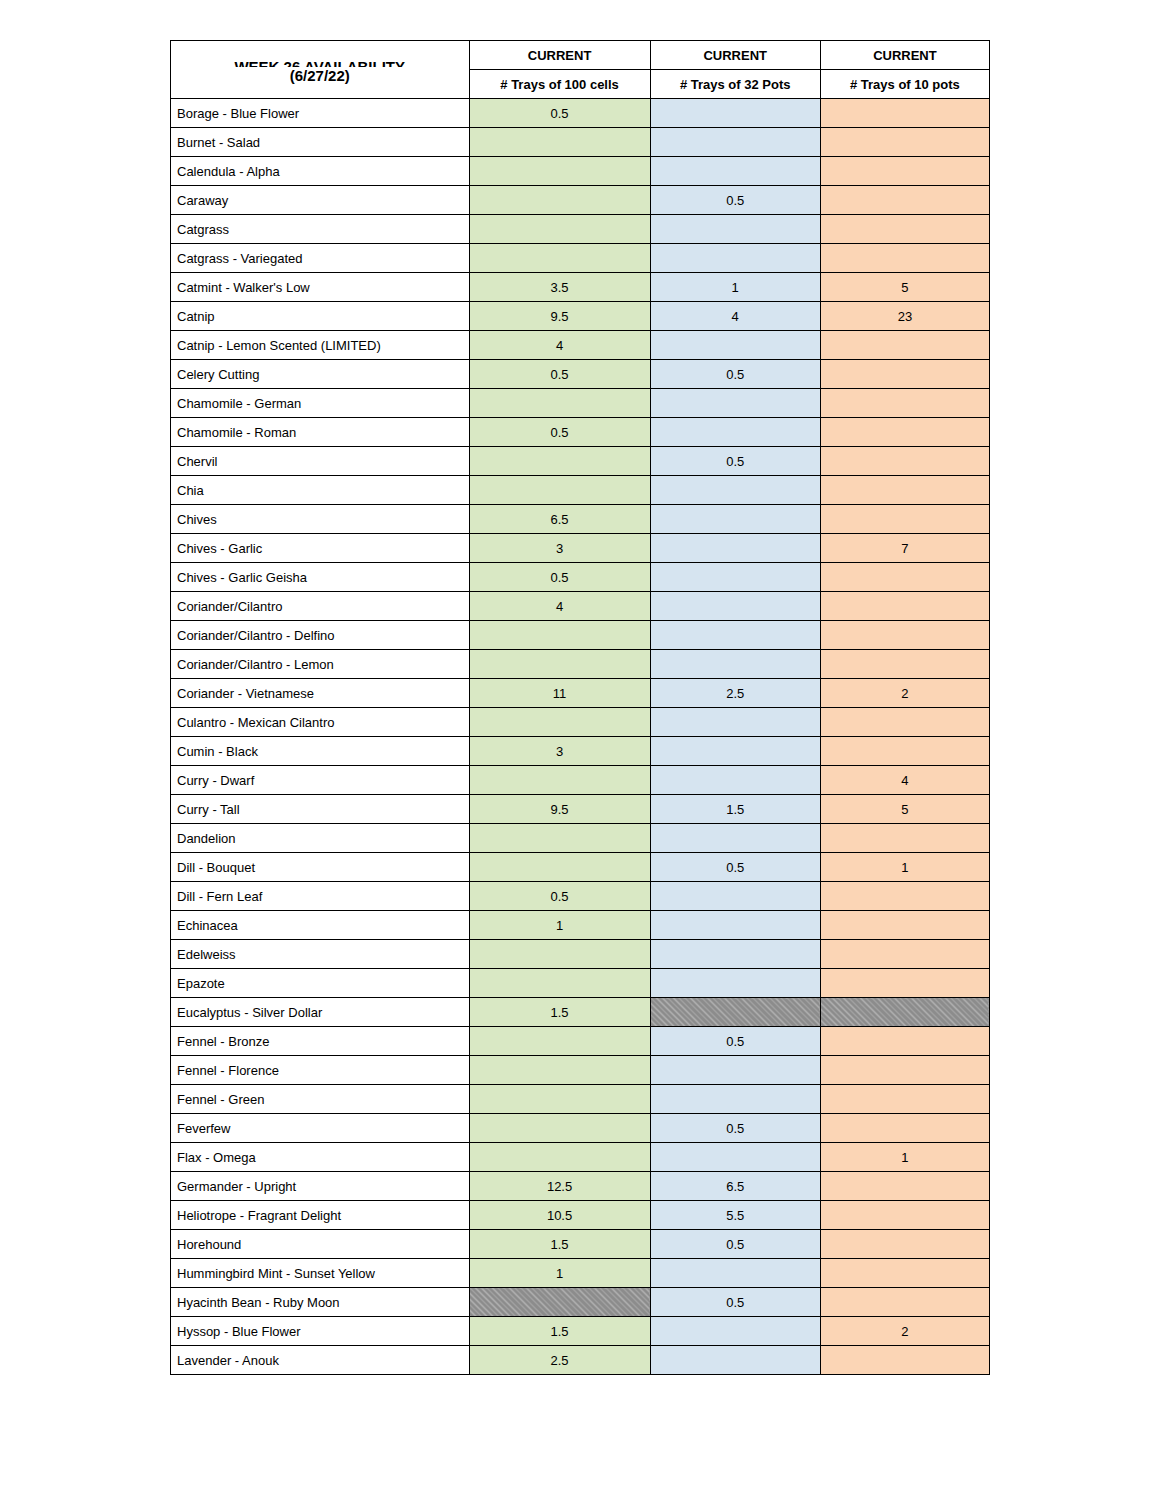| WEEK 26 AVAILABILITY (6/27/22) | CURRENT | CURRENT | CURRENT |
| --- | --- | --- | --- |
| # Trays of 100 cells | # Trays of 32 Pots | # Trays of 10 pots |
| Borage - Blue Flower | 0.5 | | |
| Burnet - Salad | | | |
| Calendula - Alpha | | | |
| Caraway | | 0.5 | |
| Catgrass | | | |
| Catgrass - Variegated | | | |
| Catmint - Walker's Low | 3.5 | 1 | 5 |
| Catnip | 9.5 | 4 | 23 |
| Catnip - Lemon Scented (LIMITED) | 4 | | |
| Celery Cutting | 0.5 | 0.5 | |
| Chamomile - German | | | |
| Chamomile - Roman | 0.5 | | |
| Chervil | | 0.5 | |
| Chia | | | |
| Chives | 6.5 | | |
| Chives - Garlic | 3 | | 7 |
| Chives - Garlic Geisha | 0.5 | | |
| Coriander/Cilantro | 4 | | |
| Coriander/Cilantro - Delfino | | | |
| Coriander/Cilantro - Lemon | | | |
| Coriander - Vietnamese | 11 | 2.5 | 2 |
| Culantro - Mexican Cilantro | | | |
| Cumin - Black | 3 | | |
| Curry - Dwarf | | | 4 |
| Curry - Tall | 9.5 | 1.5 | 5 |
| Dandelion | | | |
| Dill - Bouquet | | 0.5 | 1 |
| Dill - Fern Leaf | 0.5 | | |
| Echinacea | 1 | | |
| Edelweiss | | | |
| Epazote | | | |
| Eucalyptus - Silver Dollar | 1.5 | | |
| Fennel - Bronze | | 0.5 | |
| Fennel - Florence | | | |
| Fennel - Green | | | |
| Feverfew | | 0.5 | |
| Flax - Omega | | | 1 |
| Germander - Upright | 12.5 | 6.5 | |
| Heliotrope - Fragrant Delight | 10.5 | 5.5 | |
| Horehound | 1.5 | 0.5 | |
| Hummingbird Mint - Sunset Yellow | 1 | | |
| Hyacinth Bean - Ruby Moon | | 0.5 | |
| Hyssop - Blue Flower | 1.5 | | 2 |
| Lavender - Anouk | 2.5 | | |